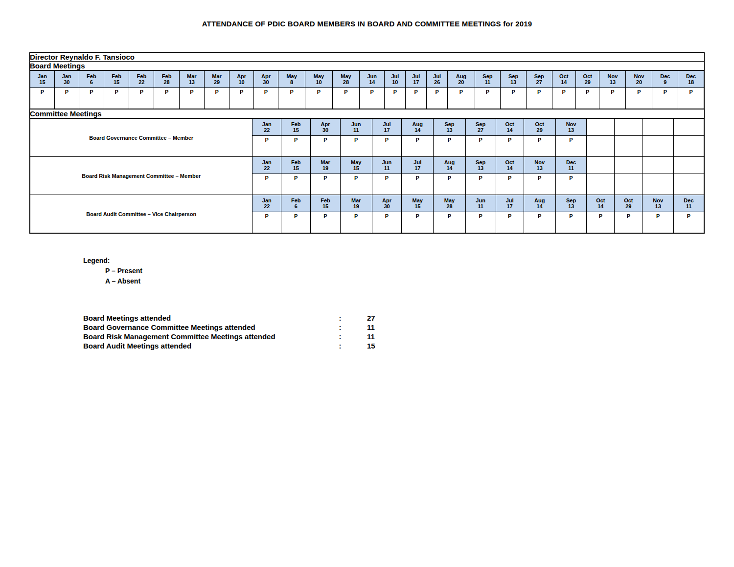ATTENDANCE OF PDIC BOARD MEMBERS IN BOARD AND COMMITTEE MEETINGS for 2019
| Director Reynaldo F. Tansioco |
| Board Meetings |
| / Jan 15 / Jan 30 / Feb 6 / Feb 15 / Feb 22 / Feb 28 / Mar 13 / Mar 29 / Apr 10 / Apr 30 / May 8 / May 10 / May 28 / Jun 14 / Jul 10 / Jul 17 / Jul 26 / Aug 20 / Sep 11 / Sep 13 / Sep 27 / Oct 14 / Oct 29 / Nov 13 / Nov 20 / Dec 9 / Dec 18 / / P / P / P / P / P / P / P / P / P / P / P / P / P / P / P / P / P / P / P / P / P / P / P / P / P / P / P / |
| Committee Meetings |
| / Board Governance Committee – Member / Jan 22 / Feb 15 / Apr 30 / Jun 11 / Jul 17 / Aug 14 / Sep 13 / Sep 27 / Oct 14 / Oct 29 / Nov 13 / / / / / / P / P / P / P / P / P / P / P / P / P / P / / / / / / Board Risk Management Committee – Member / Jan 22 / Feb 15 / Mar 19 / May 15 / Jun 11 / Jul 17 / Aug 14 / Sep 13 / Oct 14 / Nov 13 / Dec 11 / / / / / / P / P / P / P / P / P / P / P / P / P / P / / / / / / Board Audit Committee – Vice Chairperson / Jan 22 / Feb 6 / Feb 15 / Mar 19 / Apr 30 / May 15 / May 28 / Jun 11 / Jul 17 / Aug 14 / Sep 13 / Oct 14 / Oct 29 / Nov 13 / Dec 11 / / P / P / P / P / P / P / P / P / P / P / P / P / P / P / P / |
Legend:
P – Present
A – Absent
| Board Meetings attended | : | 27 |
| Board Governance Committee Meetings attended | : | 11 |
| Board Risk Management Committee Meetings attended | : | 11 |
| Board Audit Meetings attended | : | 15 |